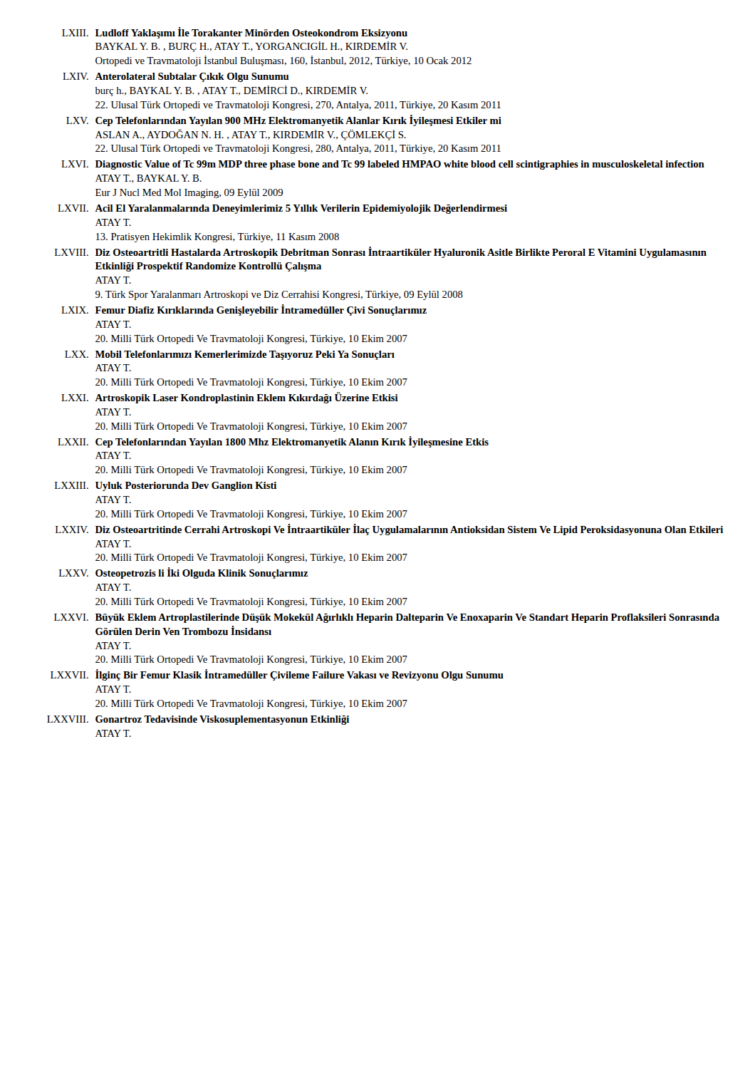LXIII.
Ludloff Yaklaşımı İle Torakanter Minörden Osteokondrom Eksizyonu
BAYKAL Y. B. , BURÇ H., ATAY T., YORGANCIGİL H., KIRDEMİR V.
Ortopedi ve Travmatoloji İstanbul Buluşması, 160, İstanbul, 2012, Türkiye, 10 Ocak 2012
LXIV.
Anterolateral Subtalar Çıkık Olgu Sunumu
burç h., BAYKAL Y. B. , ATAY T., DEMİRCİ D., KIRDEMİR V.
22. Ulusal Türk Ortopedi ve Travmatoloji Kongresi, 270, Antalya, 2011, Türkiye, 20 Kasım 2011
LXV.
Cep Telefonlarından Yayılan 900 MHz Elektromanyetik Alanlar Kırık İyileşmesi Etkiler mi
ASLAN A., AYDOĞAN N. H. , ATAY T., KIRDEMİR V., ÇÖMLEKÇİ S.
22. Ulusal Türk Ortopedi ve Travmatoloji Kongresi, 280, Antalya, 2011, Türkiye, 20 Kasım 2011
LXVI.
Diagnostic Value of Tc 99m MDP three phase bone and Tc 99 labeled HMPAO white blood cell scintigraphies in musculoskeletal infection
ATAY T., BAYKAL Y. B.
Eur J Nucl Med Mol Imaging, 09 Eylül 2009
LXVII.
Acil El Yaralanmalarında Deneyimlerimiz 5 Yıllık Verilerin Epidemiyolojik Değerlendirmesi
ATAY T.
13. Pratisyen Hekimlik Kongresi, Türkiye, 11 Kasım 2008
LXVIII.
Diz Osteoartritli Hastalarda Artroskopik Debritman Sonrası İntraartiküler Hyaluronik Asitle Birlikte Peroral E Vitamini Uygulamasının Etkinliği Prospektif Randomize Kontrollü Çalışma
ATAY T.
9. Türk Spor Yaralanmarı Artroskopi ve Diz Cerrahisi Kongresi, Türkiye, 09 Eylül 2008
LXIX.
Femur Diafiz Kırıklarında Genişleyebilir İntramedüller Çivi Sonuçlarımız
ATAY T.
20. Milli Türk Ortopedi Ve Travmatoloji Kongresi, Türkiye, 10 Ekim 2007
LXX.
Mobil Telefonlarımızı Kemerlerimizde Taşıyoruz Peki Ya Sonuçları
ATAY T.
20. Milli Türk Ortopedi Ve Travmatoloji Kongresi, Türkiye, 10 Ekim 2007
LXXI.
Artroskopik Laser Kondroplastinin Eklem Kıkırdağı Üzerine Etkisi
ATAY T.
20. Milli Türk Ortopedi Ve Travmatoloji Kongresi, Türkiye, 10 Ekim 2007
LXXII.
Cep Telefonlarından Yayılan 1800 Mhz Elektromanyetik Alanın Kırık İyileşmesine Etkis
ATAY T.
20. Milli Türk Ortopedi Ve Travmatoloji Kongresi, Türkiye, 10 Ekim 2007
LXXIII.
Uyluk Posteriorunda Dev Ganglion Kisti
ATAY T.
20. Milli Türk Ortopedi Ve Travmatoloji Kongresi, Türkiye, 10 Ekim 2007
LXXIV.
Diz Osteoartritinde Cerrahi Artroskopi Ve İntraartiküler İlaç Uygulamalarının Antioksidan Sistem Ve Lipid Peroksidasyonuna Olan Etkileri
ATAY T.
20. Milli Türk Ortopedi Ve Travmatoloji Kongresi, Türkiye, 10 Ekim 2007
LXXV.
Osteopetrozis li İki Olguda Klinik Sonuçlarımız
ATAY T.
20. Milli Türk Ortopedi Ve Travmatoloji Kongresi, Türkiye, 10 Ekim 2007
LXXVI.
Büyük Eklem Artroplastilerinde Düşük Mokekül Ağırlıklı Heparin Dalteparin Ve Enoxaparin Ve Standart Heparin Proflaksileri Sonrasında Görülen Derin Ven Trombozu İnsidansı
ATAY T.
20. Milli Türk Ortopedi Ve Travmatoloji Kongresi, Türkiye, 10 Ekim 2007
LXXVII.
İlginç Bir Femur Klasik İntramedüller Çivileme Failure Vakası ve Revizyonu Olgu Sunumu
ATAY T.
20. Milli Türk Ortopedi Ve Travmatoloji Kongresi, Türkiye, 10 Ekim 2007
LXXVIII.
Gonartroz Tedavisinde Viskosuplementasyonun Etkinliği
ATAY T.